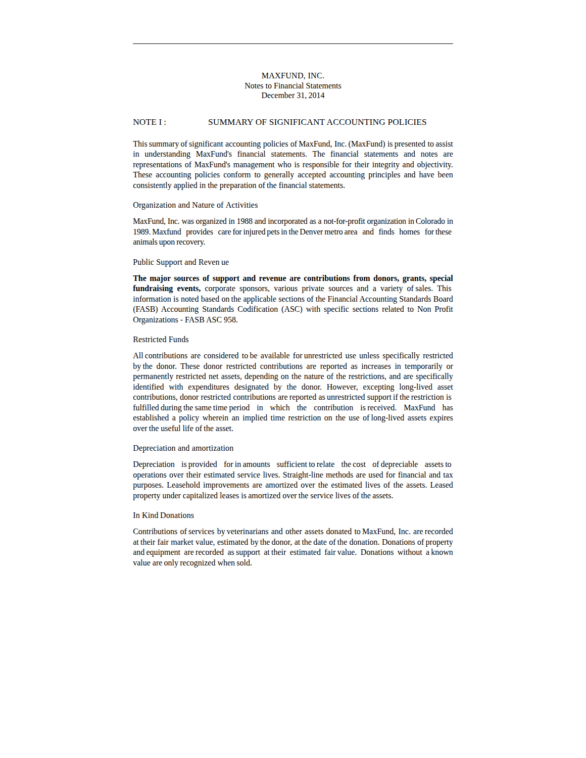MAXFUND, INC.
Notes to Financial Statements
December 31, 2014
NOTE I :
SUMMARY OF SIGNIFICANT ACCOUNTING POLICIES
This summary of significant accounting policies of MaxFund, Inc. (MaxFund) is presented to assist in understanding MaxFund's financial statements. The financial statements and notes are representations of MaxFund's management who is responsible for their integrity and objectivity. These accounting policies conform to generally accepted accounting principles and have been consistently applied in the preparation of the financial statements.
Organization and Nature of Activities
MaxFund, Inc. was organized in 1988 and incorporated as a not-for-profit organization in Colorado in 1989. Maxfund provides care for injured pets in the Denver metro area and finds homes for these animals upon recovery.
Public Support and Reven ue
The major sources of support and revenue are contributions from donors, grants, special fundraising events, corporate sponsors, various private sources and a variety of sales. This information is noted based on the applicable sections of the Financial Accounting Standards Board (FASB) Accounting Standards Codification (ASC) with specific sections related to Non Profit Organizations - FASB ASC 958.
Restricted Funds
All contributions are considered to be available for unrestricted use unless specifically restricted by the donor. These donor restricted contributions are reported as increases in temporarily or permanently restricted net assets, depending on the nature of the restrictions, and are specifically identified with expenditures designated by the donor. However, excepting long-lived asset contributions, donor restricted contributions are reported as unrestricted support if the restriction is fulfilled during the same time period in which the contribution is received. MaxFund has established a policy wherein an implied time restriction on the use of long-lived assets expires over the useful life of the asset.
Depreciation and amortization
Depreciation is provided for in amounts sufficient to relate the cost of depreciable assets to operations over their estimated service lives. Straight-line methods are used for financial and tax purposes. Leasehold improvements are amortized over the estimated lives of the assets. Leased property under capitalized leases is amortized over the service lives of the assets.
In Kind Donations
Contributions of services by veterinarians and other assets donated to MaxFund, Inc. are recorded at their fair market value, estimated by the donor, at the date of the donation. Donations of property and equipment are recorded as support at their estimated fair value. Donations without a known value are only recognized when sold.